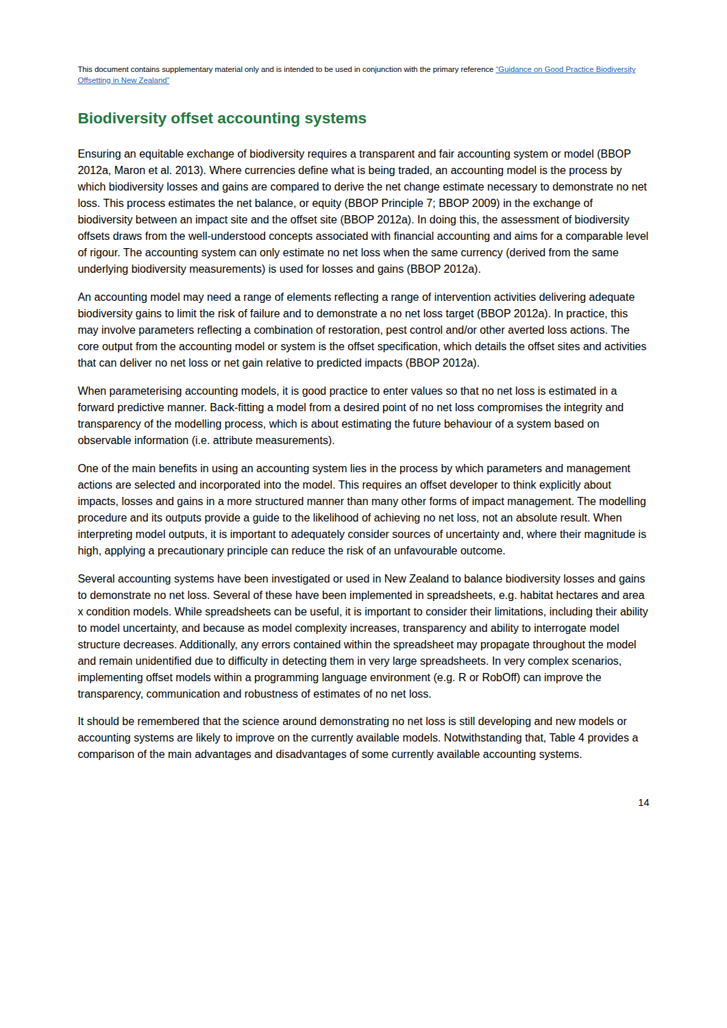This document contains supplementary material only and is intended to be used in conjunction with the primary reference “Guidance on Good Practice Biodiversity Offsetting in New Zealand”
Biodiversity offset accounting systems
Ensuring an equitable exchange of biodiversity requires a transparent and fair accounting system or model (BBOP 2012a, Maron et al. 2013). Where currencies define what is being traded, an accounting model is the process by which biodiversity losses and gains are compared to derive the net change estimate necessary to demonstrate no net loss. This process estimates the net balance, or equity (BBOP Principle 7; BBOP 2009) in the exchange of biodiversity between an impact site and the offset site (BBOP 2012a). In doing this, the assessment of biodiversity offsets draws from the well-understood concepts associated with financial accounting and aims for a comparable level of rigour. The accounting system can only estimate no net loss when the same currency (derived from the same underlying biodiversity measurements) is used for losses and gains (BBOP 2012a).
An accounting model may need a range of elements reflecting a range of intervention activities delivering adequate biodiversity gains to limit the risk of failure and to demonstrate a no net loss target (BBOP 2012a). In practice, this may involve parameters reflecting a combination of restoration, pest control and/or other averted loss actions. The core output from the accounting model or system is the offset specification, which details the offset sites and activities that can deliver no net loss or net gain relative to predicted impacts (BBOP 2012a).
When parameterising accounting models, it is good practice to enter values so that no net loss is estimated in a forward predictive manner. Back-fitting a model from a desired point of no net loss compromises the integrity and transparency of the modelling process, which is about estimating the future behaviour of a system based on observable information (i.e. attribute measurements).
One of the main benefits in using an accounting system lies in the process by which parameters and management actions are selected and incorporated into the model. This requires an offset developer to think explicitly about impacts, losses and gains in a more structured manner than many other forms of impact management. The modelling procedure and its outputs provide a guide to the likelihood of achieving no net loss, not an absolute result. When interpreting model outputs, it is important to adequately consider sources of uncertainty and, where their magnitude is high, applying a precautionary principle can reduce the risk of an unfavourable outcome.
Several accounting systems have been investigated or used in New Zealand to balance biodiversity losses and gains to demonstrate no net loss. Several of these have been implemented in spreadsheets, e.g. habitat hectares and area x condition models. While spreadsheets can be useful, it is important to consider their limitations, including their ability to model uncertainty, and because as model complexity increases, transparency and ability to interrogate model structure decreases. Additionally, any errors contained within the spreadsheet may propagate throughout the model and remain unidentified due to difficulty in detecting them in very large spreadsheets. In very complex scenarios, implementing offset models within a programming language environment (e.g. R or RobOff) can improve the transparency, communication and robustness of estimates of no net loss.
It should be remembered that the science around demonstrating no net loss is still developing and new models or accounting systems are likely to improve on the currently available models. Notwithstanding that, Table 4 provides a comparison of the main advantages and disadvantages of some currently available accounting systems.
14